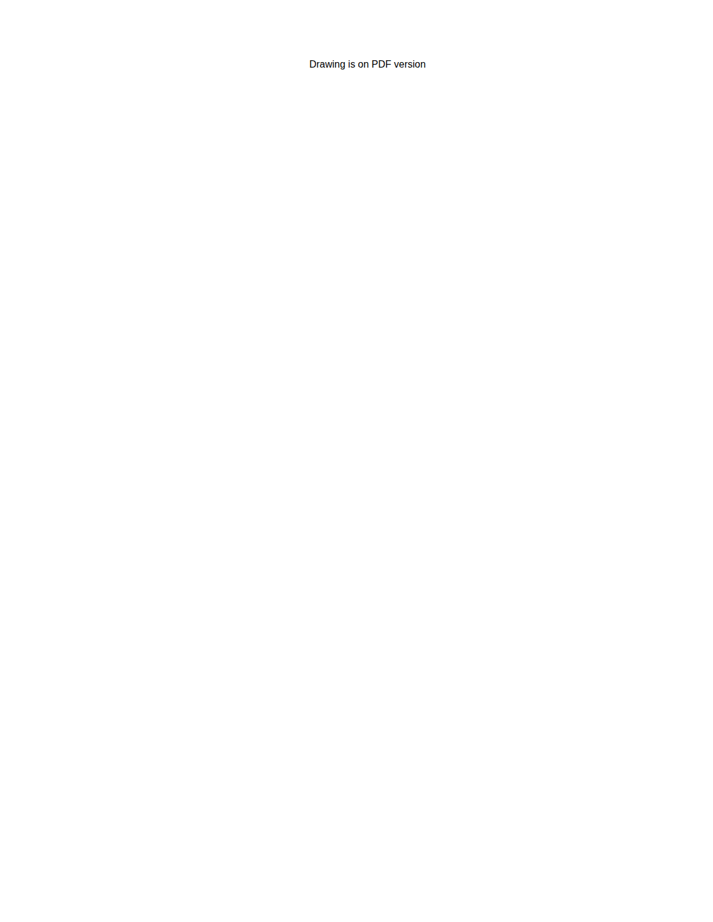Drawing is on PDF version